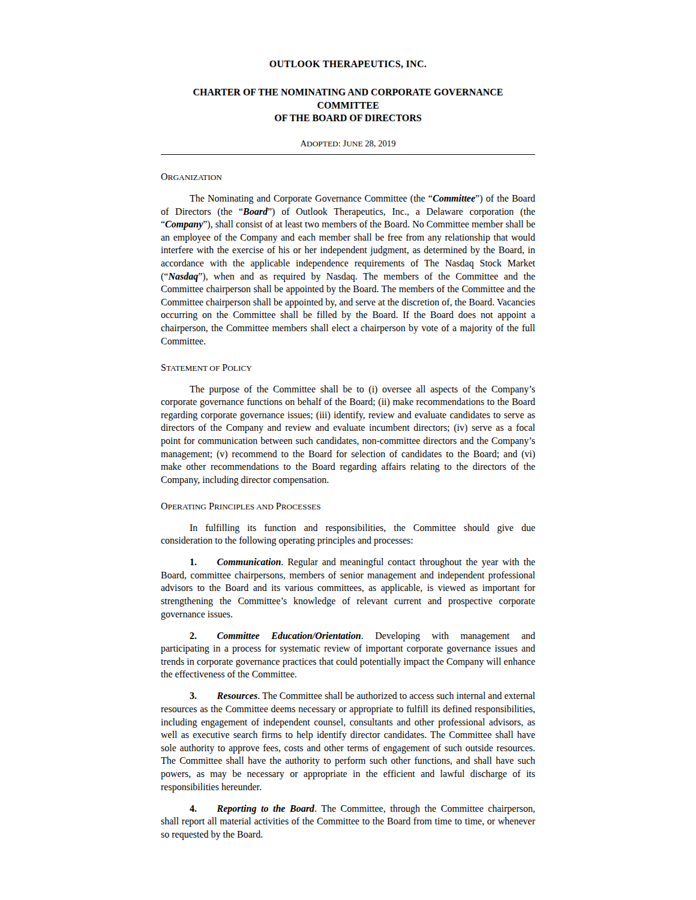OUTLOOK THERAPEUTICS, INC.
CHARTER OF THE NOMINATING AND CORPORATE GOVERNANCE COMMITTEE
OF THE BOARD OF DIRECTORS
ADOPTED: JUNE 28, 2019
ORGANIZATION
The Nominating and Corporate Governance Committee (the “Committee”) of the Board of Directors (the “Board”) of Outlook Therapeutics, Inc., a Delaware corporation (the “Company”), shall consist of at least two members of the Board. No Committee member shall be an employee of the Company and each member shall be free from any relationship that would interfere with the exercise of his or her independent judgment, as determined by the Board, in accordance with the applicable independence requirements of The Nasdaq Stock Market (“Nasdaq”), when and as required by Nasdaq. The members of the Committee and the Committee chairperson shall be appointed by the Board. The members of the Committee and the Committee chairperson shall be appointed by, and serve at the discretion of, the Board. Vacancies occurring on the Committee shall be filled by the Board. If the Board does not appoint a chairperson, the Committee members shall elect a chairperson by vote of a majority of the full Committee.
STATEMENT OF POLICY
The purpose of the Committee shall be to (i) oversee all aspects of the Company’s corporate governance functions on behalf of the Board; (ii) make recommendations to the Board regarding corporate governance issues; (iii) identify, review and evaluate candidates to serve as directors of the Company and review and evaluate incumbent directors; (iv) serve as a focal point for communication between such candidates, non-committee directors and the Company’s management; (v) recommend to the Board for selection of candidates to the Board; and (vi) make other recommendations to the Board regarding affairs relating to the directors of the Company, including director compensation.
OPERATING PRINCIPLES AND PROCESSES
In fulfilling its function and responsibilities, the Committee should give due consideration to the following operating principles and processes:
1. Communication. Regular and meaningful contact throughout the year with the Board, committee chairpersons, members of senior management and independent professional advisors to the Board and its various committees, as applicable, is viewed as important for strengthening the Committee’s knowledge of relevant current and prospective corporate governance issues.
2. Committee Education/Orientation. Developing with management and participating in a process for systematic review of important corporate governance issues and trends in corporate governance practices that could potentially impact the Company will enhance the effectiveness of the Committee.
3. Resources. The Committee shall be authorized to access such internal and external resources as the Committee deems necessary or appropriate to fulfill its defined responsibilities, including engagement of independent counsel, consultants and other professional advisors, as well as executive search firms to help identify director candidates. The Committee shall have sole authority to approve fees, costs and other terms of engagement of such outside resources. The Committee shall have the authority to perform such other functions, and shall have such powers, as may be necessary or appropriate in the efficient and lawful discharge of its responsibilities hereunder.
4. Reporting to the Board. The Committee, through the Committee chairperson, shall report all material activities of the Committee to the Board from time to time, or whenever so requested by the Board.